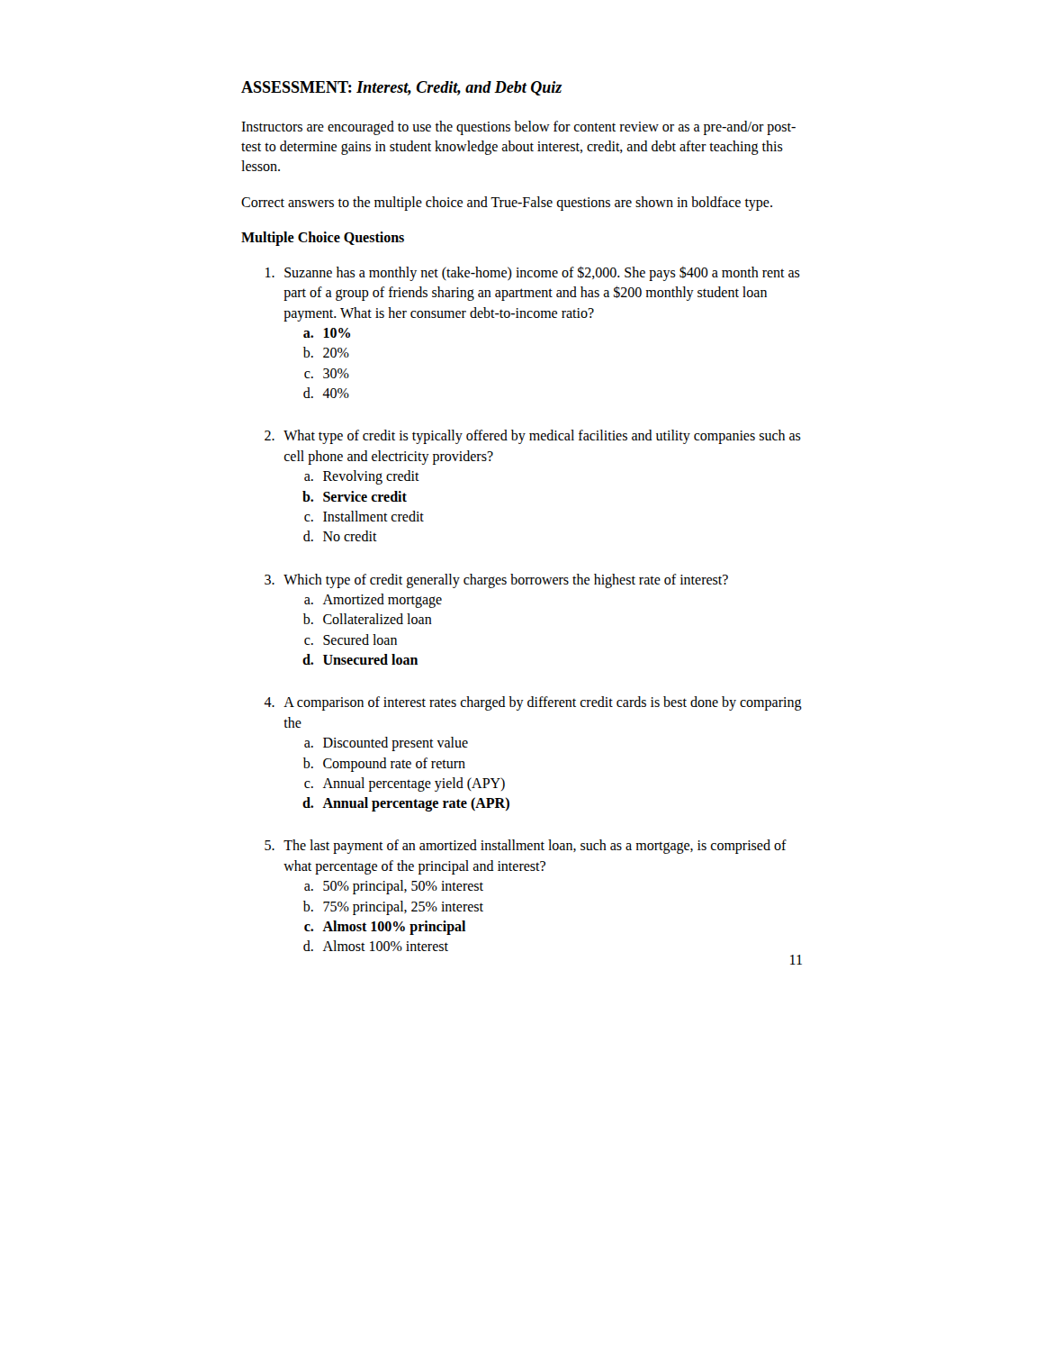ASSESSMENT: Interest, Credit, and Debt Quiz
Instructors are encouraged to use the questions below for content review or as a pre-and/or post-test to determine gains in student knowledge about interest, credit, and debt after teaching this lesson.
Correct answers to the multiple choice and True-False questions are shown in boldface type.
Multiple Choice Questions
Suzanne has a monthly net (take-home) income of $2,000. She pays $400 a month rent as part of a group of friends sharing an apartment and has a $200 monthly student loan payment. What is her consumer debt-to-income ratio?
10%
20%
30%
40%
What type of credit is typically offered by medical facilities and utility companies such as cell phone and electricity providers?
Revolving credit
Service credit
Installment credit
No credit
Which type of credit generally charges borrowers the highest rate of interest?
Amortized mortgage
Collateralized loan
Secured loan
Unsecured loan
A comparison of interest rates charged by different credit cards is best done by comparing the
Discounted present value
Compound rate of return
Annual percentage yield (APY)
Annual percentage rate (APR)
The last payment of an amortized installment loan, such as a mortgage, is comprised of what percentage of the principal and interest?
50% principal, 50% interest
75% principal, 25% interest
Almost 100% principal
Almost 100% interest
11